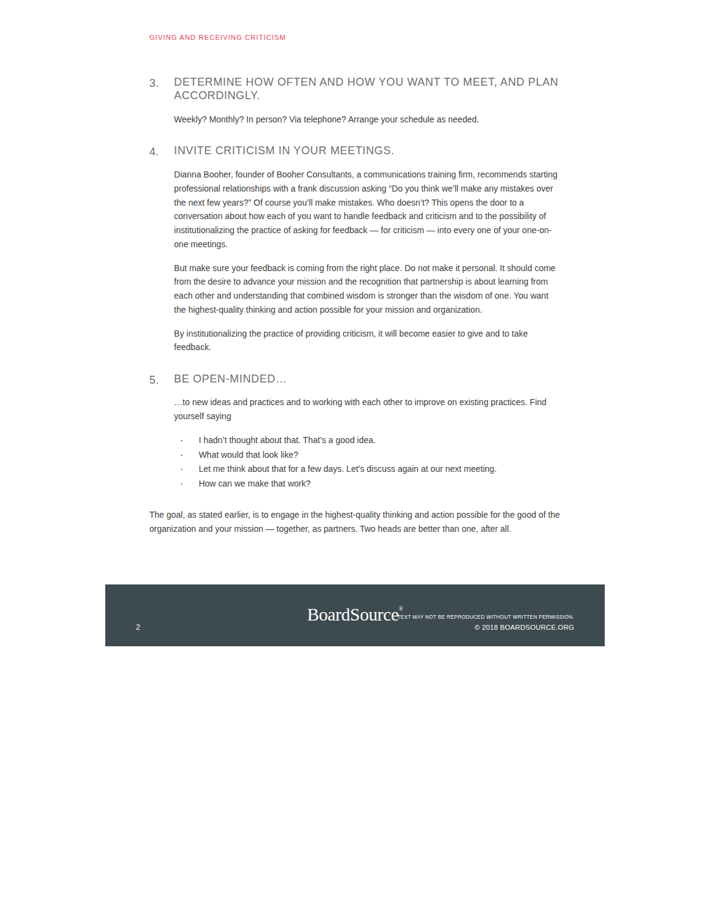Giving and Receiving Criticism
Determine how often and how you want to meet, and plan accordingly.
Weekly? Monthly? In person? Via telephone? Arrange your schedule as needed.
Invite criticism in your meetings.
Dianna Booher, founder of Booher Consultants, a communications training firm, recommends starting professional relationships with a frank discussion asking “Do you think we’ll make any mistakes over the next few years?” Of course you’ll make mistakes. Who doesn’t? This opens the door to a conversation about how each of you want to handle feedback and criticism and to the possibility of institutionalizing the practice of asking for feedback — for criticism — into every one of your one-on-one meetings.
But make sure your feedback is coming from the right place. Do not make it personal. It should come from the desire to advance your mission and the recognition that partnership is about learning from each other and understanding that combined wisdom is stronger than the wisdom of one. You want the highest-quality thinking and action possible for your mission and organization.
By institutionalizing the practice of providing criticism, it will become easier to give and to take feedback.
Be open-minded…
…to new ideas and practices and to working with each other to improve on existing practices. Find yourself saying
I hadn’t thought about that. That’s a good idea.
What would that look like?
Let me think about that for a few days. Let’s discuss again at our next meeting.
How can we make that work?
The goal, as stated earlier, is to engage in the highest-quality thinking and action possible for the good of the organization and your mission — together, as partners. Two heads are better than one, after all.
2
BoardSource®
TEXT MAY NOT BE REPRODUCED WITHOUT WRITTEN PERMISSION.
© 2018 BOARDSOURCE.ORG